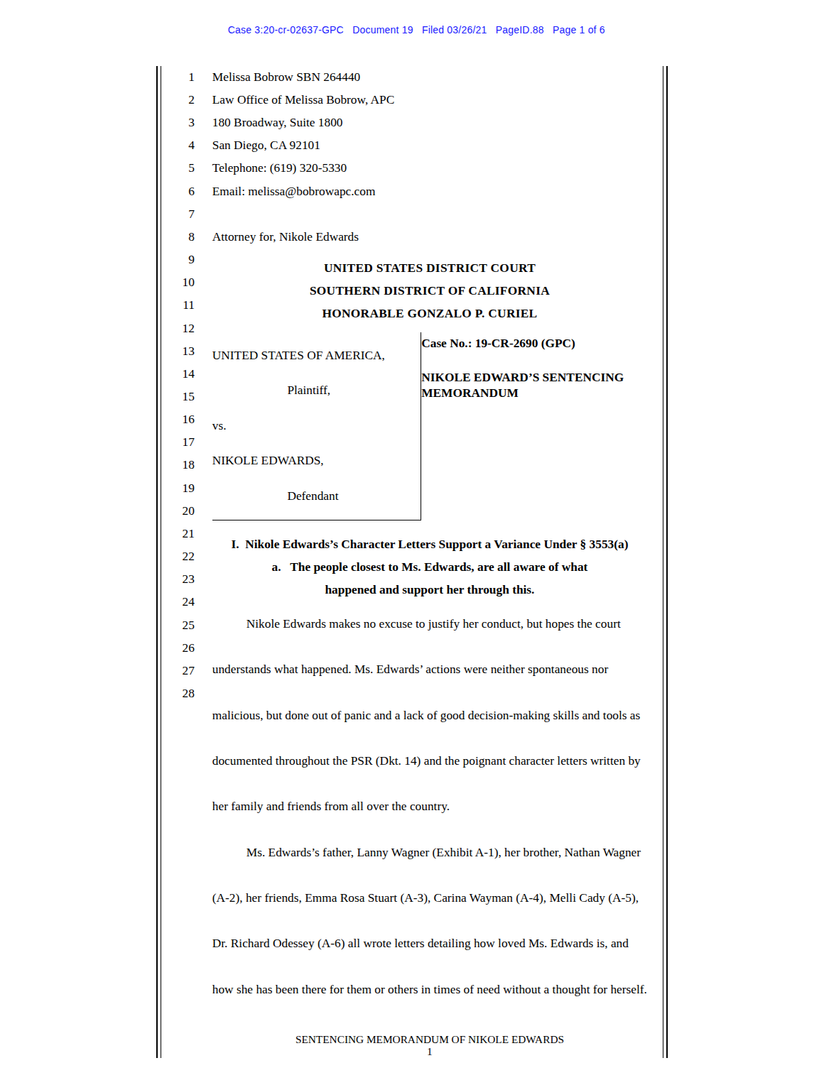Case 3:20-cr-02637-GPC Document 19 Filed 03/26/21 PageID.88 Page 1 of 6
1
2
3
4
5
6
7
8
9
10
11
12
13
14
15
16
17
18
19
20
21
22
23
24
25
26
27
28
Melissa Bobrow SBN 264440
Law Office of Melissa Bobrow, APC
180 Broadway, Suite 1800
San Diego, CA 92101
Telephone: (619) 320-5330
Email: melissa@bobrowapc.com
Attorney for, Nikole Edwards
UNITED STATES DISTRICT COURT
SOUTHERN DISTRICT OF CALIFORNIA
HONORABLE GONZALO P. CURIEL
| UNITED STATES OF AMERICA, Plaintiff, vs. NIKOLE EDWARDS, Defendant | Case No.: 19-CR-2690 (GPC) NIKOLE EDWARD’S SENTENCING MEMORANDUM |
I. Nikole Edwards’s Character Letters Support a Variance Under § 3553(a)
a. The people closest to Ms. Edwards, are all aware of what
happened and support her through this.
Nikole Edwards makes no excuse to justify her conduct, but hopes the court understands what happened. Ms. Edwards’ actions were neither spontaneous nor malicious, but done out of panic and a lack of good decision-making skills and tools as documented throughout the PSR (Dkt. 14) and the poignant character letters written by her family and friends from all over the country.
Ms. Edwards’s father, Lanny Wagner (Exhibit A-1), her brother, Nathan Wagner (A-2), her friends, Emma Rosa Stuart (A-3), Carina Wayman (A-4), Melli Cady (A-5), Dr. Richard Odessey (A-6) all wrote letters detailing how loved Ms. Edwards is, and how she has been there for them or others in times of need without a thought for herself.
SENTENCING MEMORANDUM OF NIKOLE EDWARDS 1